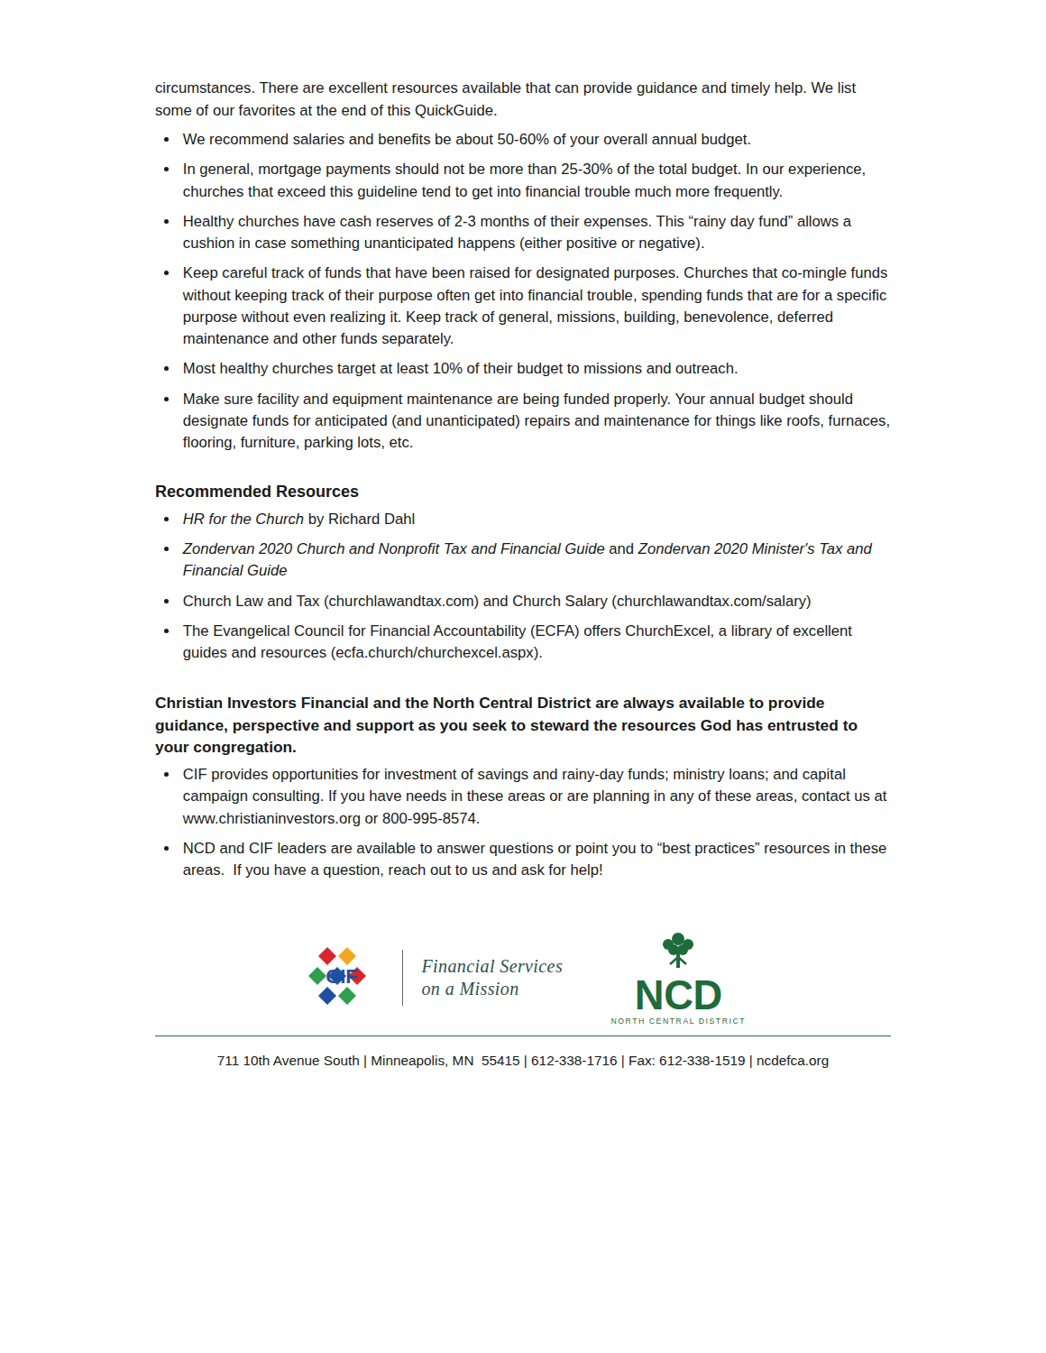circumstances. There are excellent resources available that can provide guidance and timely help. We list some of our favorites at the end of this QuickGuide.
We recommend salaries and benefits be about 50-60% of your overall annual budget.
In general, mortgage payments should not be more than 25-30% of the total budget. In our experience, churches that exceed this guideline tend to get into financial trouble much more frequently.
Healthy churches have cash reserves of 2-3 months of their expenses. This “rainy day fund” allows a cushion in case something unanticipated happens (either positive or negative).
Keep careful track of funds that have been raised for designated purposes. Churches that co-mingle funds without keeping track of their purpose often get into financial trouble, spending funds that are for a specific purpose without even realizing it. Keep track of general, missions, building, benevolence, deferred maintenance and other funds separately.
Most healthy churches target at least 10% of their budget to missions and outreach.
Make sure facility and equipment maintenance are being funded properly. Your annual budget should designate funds for anticipated (and unanticipated) repairs and maintenance for things like roofs, furnaces, flooring, furniture, parking lots, etc.
Recommended Resources
HR for the Church by Richard Dahl
Zondervan 2020 Church and Nonprofit Tax and Financial Guide and Zondervan 2020 Minister's Tax and Financial Guide
Church Law and Tax (churchlawandtax.com) and Church Salary (churchlawandtax.com/salary)
The Evangelical Council for Financial Accountability (ECFA) offers ChurchExcel, a library of excellent guides and resources (ecfa.church/churchexcel.aspx).
Christian Investors Financial and the North Central District are always available to provide guidance, perspective and support as you seek to steward the resources God has entrusted to your congregation.
CIF provides opportunities for investment of savings and rainy-day funds; ministry loans; and capital campaign consulting. If you have needs in these areas or are planning in any of these areas, contact us at www.christianinvestors.org or 800-995-8574.
NCD and CIF leaders are available to answer questions or point you to “best practices” resources in these areas. If you have a question, reach out to us and ask for help!
CIF
Financial Services
on a Mission
NCD
NORTH CENTRAL DISTRICT
711 10th Avenue South | Minneapolis, MN 55415 | 612-338-1716 | Fax: 612-338-1519 | ncdefca.org